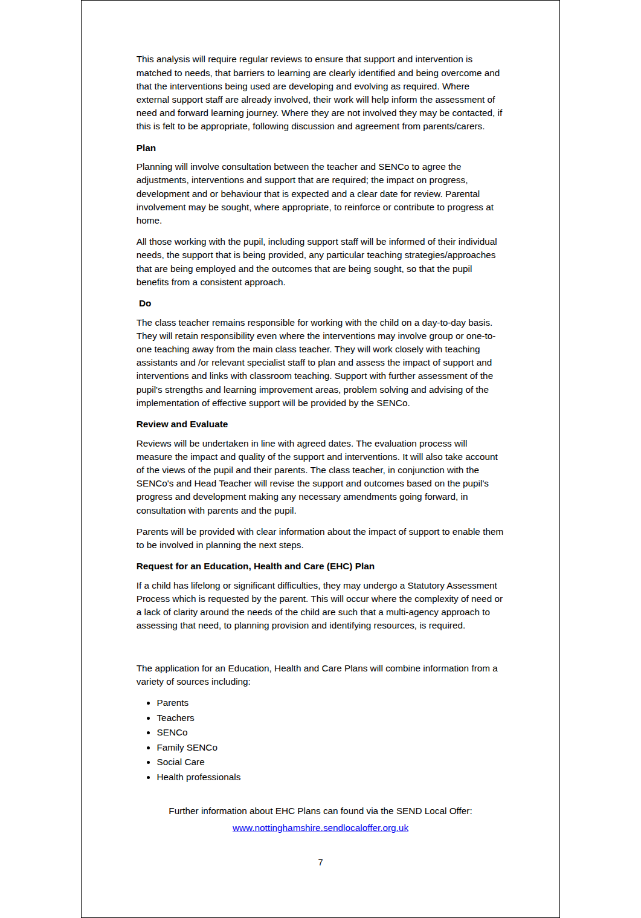This analysis will require regular reviews to ensure that support and intervention is matched to needs, that barriers to learning are clearly identified and being overcome and that the interventions being used are developing and evolving as required. Where external support staff are already involved, their work will help inform the assessment of need and forward learning journey. Where they are not involved they may be contacted, if this is felt to be appropriate, following discussion and agreement from parents/carers.
Plan
Planning will involve consultation between the teacher and SENCo to agree the adjustments, interventions and support that are required; the impact on progress, development and or behaviour that is expected and a clear date for review. Parental involvement may be sought, where appropriate, to reinforce or contribute to progress at home.
All those working with the pupil, including support staff will be informed of their individual needs, the support that is being provided, any particular teaching strategies/approaches that are being employed and the outcomes that are being sought, so that the pupil benefits from a consistent approach.
Do
The class teacher remains responsible for working with the child on a day-to-day basis. They will retain responsibility even where the interventions may involve group or one-to-one teaching away from the main class teacher. They will work closely with teaching assistants and /or relevant specialist staff to plan and assess the impact of support and interventions and links with classroom teaching. Support with further assessment of the pupil's strengths and learning improvement areas, problem solving and advising of the implementation of effective support will be provided by the SENCo.
Review and Evaluate
Reviews will be undertaken in line with agreed dates. The evaluation process will measure the impact and quality of the support and interventions. It will also take account of the views of the pupil and their parents. The class teacher, in conjunction with the SENCo's and Head Teacher will revise the support and outcomes based on the pupil's progress and development making any necessary amendments going forward, in consultation with parents and the pupil.
Parents will be provided with clear information about the impact of support to enable them to be involved in planning the next steps.
Request for an Education, Health and Care (EHC) Plan
If a child has lifelong or significant difficulties, they may undergo a Statutory Assessment Process which is requested by the parent. This will occur where the complexity of need or a lack of clarity around the needs of the child are such that a multi-agency approach to assessing that need, to planning provision and identifying resources, is required.
The application for an Education, Health and Care Plans will combine information from a variety of sources including:
Parents
Teachers
SENCo
Family SENCo
Social Care
Health professionals
Further information about EHC Plans can found via the SEND Local Offer:
www.nottinghamshire.sendlocaloffer.org.uk
7